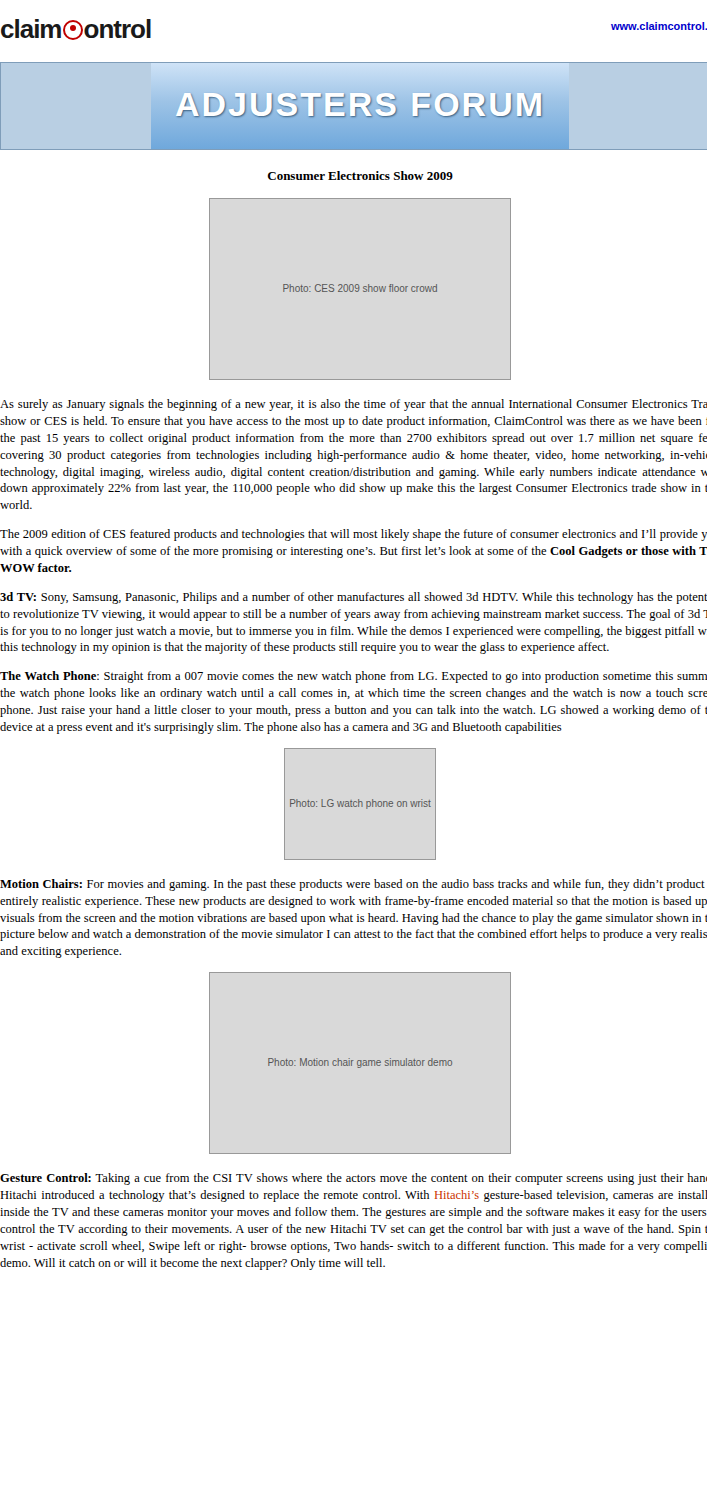claim ontrol
www.claimcontrol.ca
ADJUSTERS FORUM
Consumer Electronics Show 2009
Photo: CES 2009 show floor crowd
As surely as January signals the beginning of a new year, it is also the time of year that the annual International Consumer Electronics Trade show or CES is held. To ensure that you have access to the most up to date product information, ClaimControl was there as we have been for the past 15 years to collect original product information from the more than 2700 exhibitors spread out over 1.7 million net square feet, covering 30 product categories from technologies including high-performance audio & home theater, video, home networking, in-vehicle technology, digital imaging, wireless audio, digital content creation/distribution and gaming. While early numbers indicate attendance was down approximately 22% from last year, the 110,000 people who did show up make this the largest Consumer Electronics trade show in the world.
The 2009 edition of CES featured products and technologies that will most likely shape the future of consumer electronics and I’ll provide you with a quick overview of some of the more promising or interesting one’s. But first let’s look at some of the Cool Gadgets or those with The WOW factor.
3d TV: Sony, Samsung, Panasonic, Philips and a number of other manufactures all showed 3d HDTV. While this technology has the potential to revolutionize TV viewing, it would appear to still be a number of years away from achieving mainstream market success. The goal of 3d TV is for you to no longer just watch a movie, but to immerse you in film. While the demos I experienced were compelling, the biggest pitfall with this technology in my opinion is that the majority of these products still require you to wear the glass to experience affect.
The Watch Phone: Straight from a 007 movie comes the new watch phone from LG. Expected to go into production sometime this summer, the watch phone looks like an ordinary watch until a call comes in, at which time the screen changes and the watch is now a touch screen phone. Just raise your hand a little closer to your mouth, press a button and you can talk into the watch. LG showed a working demo of the device at a press event and it's surprisingly slim. The phone also has a camera and 3G and Bluetooth capabilities
Photo: LG watch phone on wrist
Motion Chairs: For movies and gaming. In the past these products were based on the audio bass tracks and while fun, they didn’t product an entirely realistic experience. These new products are designed to work with frame-by-frame encoded material so that the motion is based upon visuals from the screen and the motion vibrations are based upon what is heard. Having had the chance to play the game simulator shown in the picture below and watch a demonstration of the movie simulator I can attest to the fact that the combined effort helps to produce a very realistic and exciting experience.
Photo: Motion chair game simulator demo
Gesture Control: Taking a cue from the CSI TV shows where the actors move the content on their computer screens using just their hands; Hitachi introduced a technology that’s designed to replace the remote control. With Hitachi’s gesture-based television, cameras are installed inside the TV and these cameras monitor your moves and follow them. The gestures are simple and the software makes it easy for the users to control the TV according to their movements. A user of the new Hitachi TV set can get the control bar with just a wave of the hand. Spin the wrist - activate scroll wheel, Swipe left or right- browse options, Two hands- switch to a different function. This made for a very compelling demo. Will it catch on or will it become the next clapper? Only time will tell.